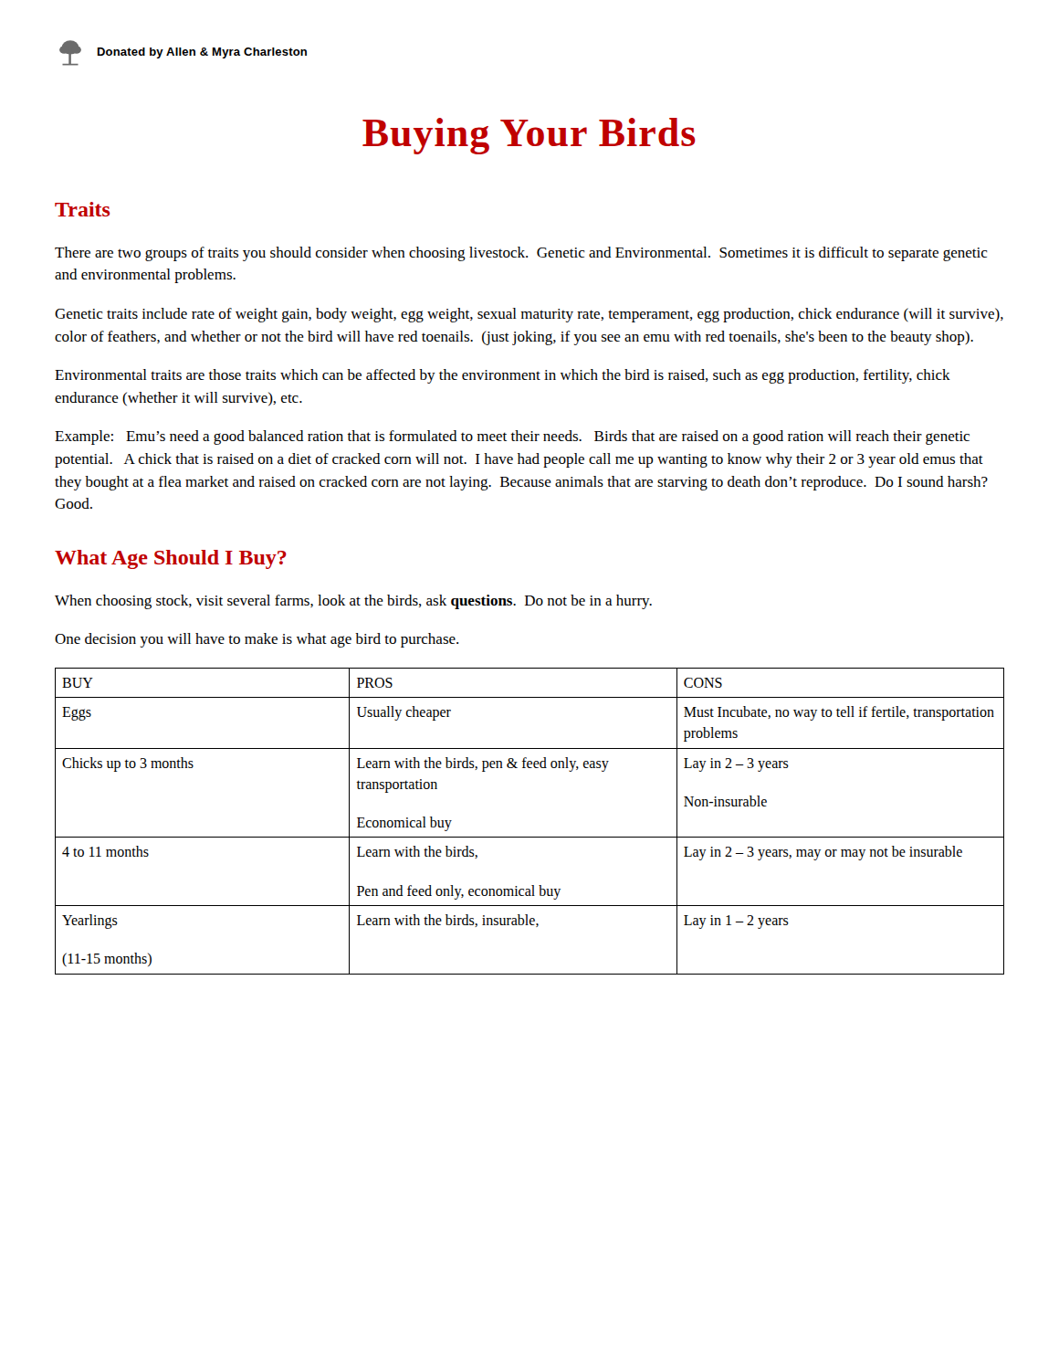Donated by Allen & Myra Charleston
Buying Your Birds
Traits
There are two groups of traits you should consider when choosing livestock. Genetic and Environmental. Sometimes it is difficult to separate genetic and environmental problems.
Genetic traits include rate of weight gain, body weight, egg weight, sexual maturity rate, temperament, egg production, chick endurance (will it survive), color of feathers, and whether or not the bird will have red toenails. (just joking, if you see an emu with red toenails, she's been to the beauty shop).
Environmental traits are those traits which can be affected by the environment in which the bird is raised, such as egg production, fertility, chick endurance (whether it will survive), etc.
Example: Emu’s need a good balanced ration that is formulated to meet their needs. Birds that are raised on a good ration will reach their genetic potential. A chick that is raised on a diet of cracked corn will not. I have had people call me up wanting to know why their 2 or 3 year old emus that they bought at a flea market and raised on cracked corn are not laying. Because animals that are starving to death don’t reproduce. Do I sound harsh? Good.
What Age Should I Buy?
When choosing stock, visit several farms, look at the birds, ask questions. Do not be in a hurry.
One decision you will have to make is what age bird to purchase.
| BUY | PROS | CONS |
| Eggs | Usually cheaper | Must Incubate, no way to tell if fertile, transportation problems |
| Chicks up to 3 months | Learn with the birds, pen & feed only, easy transportation Economical buy | Lay in 2 – 3 years Non-insurable |
| 4 to 11 months | Learn with the birds, Pen and feed only, economical buy | Lay in 2 – 3 years, may or may not be insurable |
| Yearlings (11-15 months) | Learn with the birds, insurable, | Lay in 1 – 2 years |